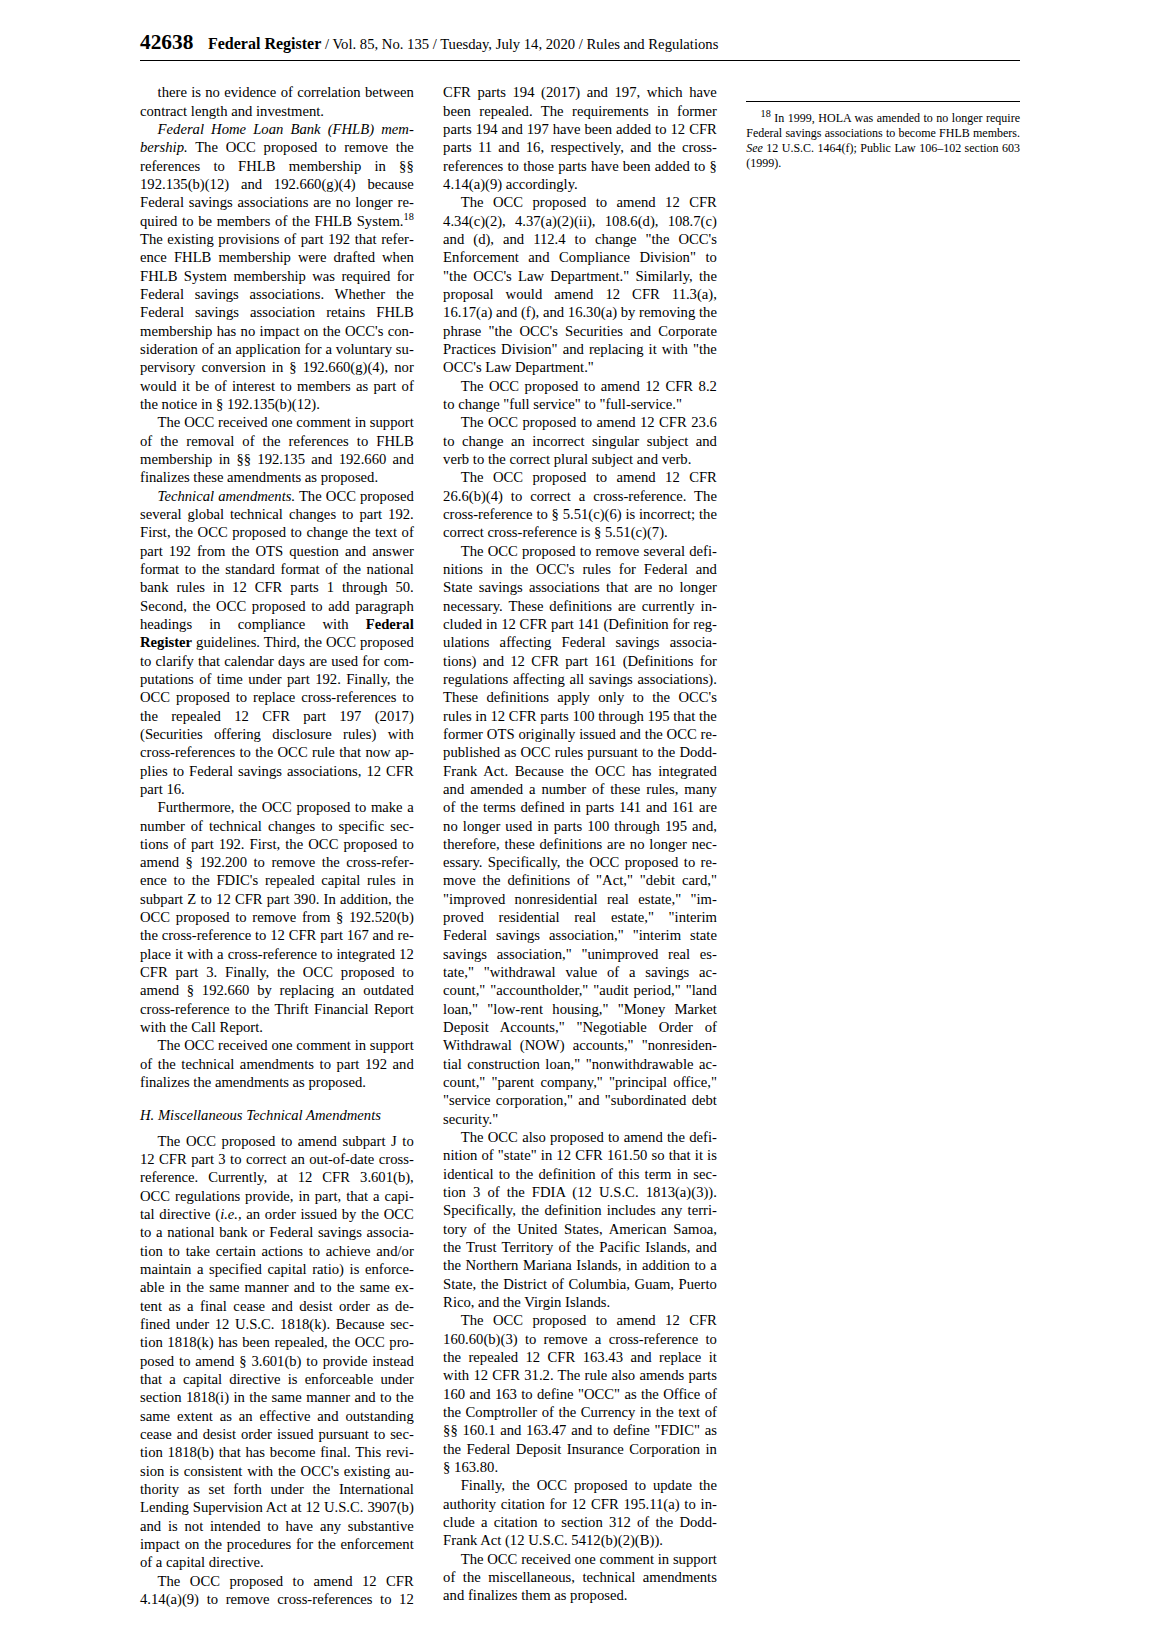42638 Federal Register / Vol. 85, No. 135 / Tuesday, July 14, 2020 / Rules and Regulations
there is no evidence of correlation between contract length and investment.
Federal Home Loan Bank (FHLB) membership. The OCC proposed to remove the references to FHLB membership in §§ 192.135(b)(12) and 192.660(g)(4) because Federal savings associations are no longer required to be members of the FHLB System.18 The existing provisions of part 192 that reference FHLB membership were drafted when FHLB System membership was required for Federal savings associations. Whether the Federal savings association retains FHLB membership has no impact on the OCC's consideration of an application for a voluntary supervisory conversion in § 192.660(g)(4), nor would it be of interest to members as part of the notice in § 192.135(b)(12).
The OCC received one comment in support of the removal of the references to FHLB membership in §§ 192.135 and 192.660 and finalizes these amendments as proposed.
Technical amendments. The OCC proposed several global technical changes to part 192. First, the OCC proposed to change the text of part 192 from the OTS question and answer format to the standard format of the national bank rules in 12 CFR parts 1 through 50. Second, the OCC proposed to add paragraph headings in compliance with Federal Register guidelines. Third, the OCC proposed to clarify that calendar days are used for computations of time under part 192. Finally, the OCC proposed to replace cross-references to the repealed 12 CFR part 197 (2017) (Securities offering disclosure rules) with cross-references to the OCC rule that now applies to Federal savings associations, 12 CFR part 16.
Furthermore, the OCC proposed to make a number of technical changes to specific sections of part 192. First, the OCC proposed to amend § 192.200 to remove the cross-reference to the FDIC's repealed capital rules in subpart Z to 12 CFR part 390. In addition, the OCC proposed to remove from § 192.520(b) the cross-reference to 12 CFR part 167 and replace it with a cross-reference to integrated 12 CFR part 3. Finally, the OCC proposed to amend § 192.660 by replacing an outdated cross-reference to the Thrift Financial Report with the Call Report.
The OCC received one comment in support of the technical amendments to part 192 and finalizes the amendments as proposed.
H. Miscellaneous Technical Amendments
The OCC proposed to amend subpart J to 12 CFR part 3 to correct an out-of-date cross-reference. Currently, at 12 CFR 3.601(b), OCC regulations provide, in part, that a capital directive (i.e., an order issued by the OCC to a national bank or Federal savings association to take certain actions to achieve and/or maintain a specified capital ratio) is enforceable in the same manner and to the same extent as a final cease and desist order as defined under 12 U.S.C. 1818(k). Because section 1818(k) has been repealed, the OCC proposed to amend § 3.601(b) to provide instead that a capital directive is enforceable under section 1818(i) in the same manner and to the same extent as an effective and outstanding cease and desist order issued pursuant to section 1818(b) that has become final. This revision is consistent with the OCC's existing authority as set forth under the International Lending Supervision Act at 12 U.S.C. 3907(b) and is not intended to have any substantive impact on the procedures for the enforcement of a capital directive.
The OCC proposed to amend 12 CFR 4.14(a)(9) to remove cross-references to 12 CFR parts 194 (2017) and 197, which have been repealed. The requirements in former parts 194 and 197 have been added to 12 CFR parts 11 and 16, respectively, and the cross-references to those parts have been added to § 4.14(a)(9) accordingly.
The OCC proposed to amend 12 CFR 4.34(c)(2), 4.37(a)(2)(ii), 108.6(d), 108.7(c) and (d), and 112.4 to change "the OCC's Enforcement and Compliance Division" to "the OCC's Law Department." Similarly, the proposal would amend 12 CFR 11.3(a), 16.17(a) and (f), and 16.30(a) by removing the phrase "the OCC's Securities and Corporate Practices Division" and replacing it with "the OCC's Law Department."
The OCC proposed to amend 12 CFR 8.2 to change "full service" to "full-service."
The OCC proposed to amend 12 CFR 23.6 to change an incorrect singular subject and verb to the correct plural subject and verb.
The OCC proposed to amend 12 CFR 26.6(b)(4) to correct a cross-reference. The cross-reference to § 5.51(c)(6) is incorrect; the correct cross-reference is § 5.51(c)(7).
The OCC proposed to remove several definitions in the OCC's rules for Federal and State savings associations that are no longer necessary. These definitions are currently included in 12 CFR part 141 (Definition for regulations affecting Federal savings associations) and 12 CFR part 161 (Definitions for regulations affecting all savings associations). These definitions apply only to the OCC's rules in 12 CFR parts 100 through 195 that the former OTS originally issued and the OCC republished as OCC rules pursuant to the Dodd-Frank Act. Because the OCC has integrated and amended a number of these rules, many of the terms defined in parts 141 and 161 are no longer used in parts 100 through 195 and, therefore, these definitions are no longer necessary. Specifically, the OCC proposed to remove the definitions of "Act," "debit card," "improved nonresidential real estate," "improved residential real estate," "interim Federal savings association," "interim state savings association," "unimproved real estate," "withdrawal value of a savings account," "accountholder," "audit period," "land loan," "low-rent housing," "Money Market Deposit Accounts," "Negotiable Order of Withdrawal (NOW) accounts," "nonresidential construction loan," "nonwithdrawable account," "parent company," "principal office," "service corporation," and "subordinated debt security."
The OCC also proposed to amend the definition of "state" in 12 CFR 161.50 so that it is identical to the definition of this term in section 3 of the FDIA (12 U.S.C. 1813(a)(3)). Specifically, the definition includes any territory of the United States, American Samoa, the Trust Territory of the Pacific Islands, and the Northern Mariana Islands, in addition to a State, the District of Columbia, Guam, Puerto Rico, and the Virgin Islands.
The OCC proposed to amend 12 CFR 160.60(b)(3) to remove a cross-reference to the repealed 12 CFR 163.43 and replace it with 12 CFR 31.2. The rule also amends parts 160 and 163 to define "OCC" as the Office of the Comptroller of the Currency in the text of §§ 160.1 and 163.47 and to define "FDIC" as the Federal Deposit Insurance Corporation in § 163.80.
Finally, the OCC proposed to update the authority citation for 12 CFR 195.11(a) to include a citation to section 312 of the Dodd-Frank Act (12 U.S.C. 5412(b)(2)(B)).
The OCC received one comment in support of the miscellaneous, technical amendments and finalizes them as proposed.
18 In 1999, HOLA was amended to no longer require Federal savings associations to become FHLB members. See 12 U.S.C. 1464(f); Public Law 106–102 section 603 (1999).